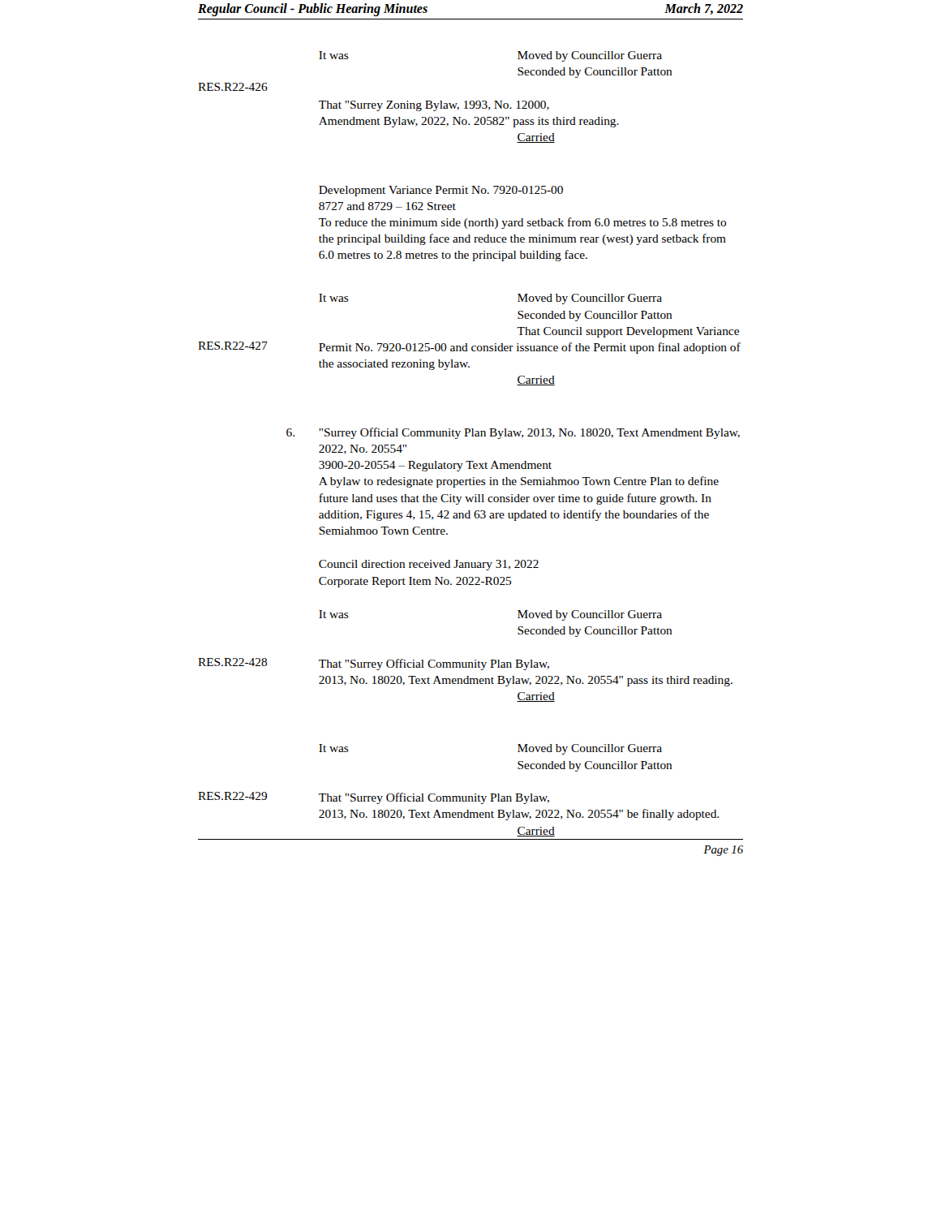Regular Council - Public Hearing Minutes March 7, 2022
RES.R22-426
It was Moved by Councillor Guerra
Seconded by Councillor Patton
That "Surrey Zoning Bylaw, 1993, No. 12000,
Amendment Bylaw, 2022, No. 20582" pass its third reading.
Carried
Development Variance Permit No. 7920-0125-00
8727 and 8729 – 162 Street
To reduce the minimum side (north) yard setback from 6.0 metres to 5.8 metres to the principal building face and reduce the minimum rear (west) yard setback from 6.0 metres to 2.8 metres to the principal building face.
RES.R22-427
It was Moved by Councillor Guerra
Seconded by Councillor Patton
That Council support Development Variance
Permit No. 7920-0125-00 and consider issuance of the Permit upon final adoption of the associated rezoning bylaw.
Carried
6.
"Surrey Official Community Plan Bylaw, 2013, No. 18020, Text Amendment Bylaw, 2022, No. 20554"
3900-20-20554 – Regulatory Text Amendment
A bylaw to redesignate properties in the Semiahmoo Town Centre Plan to define future land uses that the City will consider over time to guide future growth. In addition, Figures 4, 15, 42 and 63 are updated to identify the boundaries of the Semiahmoo Town Centre.
Council direction received January 31, 2022
Corporate Report Item No. 2022-R025
RES.R22-428
It was Moved by Councillor Guerra
Seconded by Councillor Patton
That "Surrey Official Community Plan Bylaw,
2013, No. 18020, Text Amendment Bylaw, 2022, No. 20554" pass its third reading.
Carried
RES.R22-429
It was Moved by Councillor Guerra
Seconded by Councillor Patton
That "Surrey Official Community Plan Bylaw,
2013, No. 18020, Text Amendment Bylaw, 2022, No. 20554" be finally adopted.
Carried
Page 16